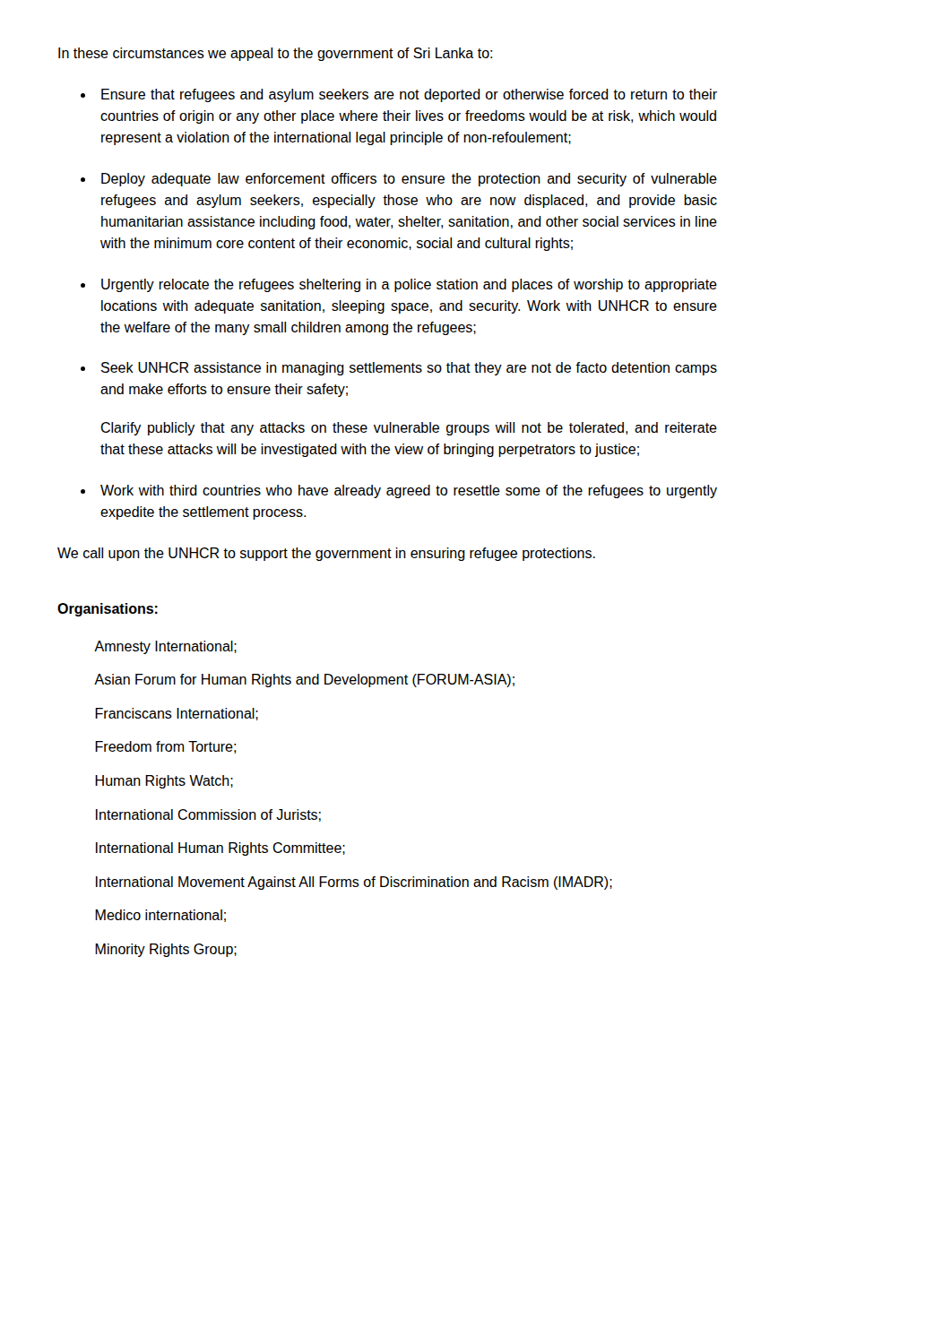In these circumstances we appeal to the government of Sri Lanka to:
Ensure that refugees and asylum seekers are not deported or otherwise forced to return to their countries of origin or any other place where their lives or freedoms would be at risk, which would represent a violation of the international legal principle of non-refoulement;
Deploy adequate law enforcement officers to ensure the protection and security of vulnerable refugees and asylum seekers, especially those who are now displaced, and provide basic humanitarian assistance including food, water, shelter, sanitation, and other social services in line with the minimum core content of their economic, social and cultural rights;
Urgently relocate the refugees sheltering in a police station and places of worship to appropriate locations with adequate sanitation, sleeping space, and security. Work with UNHCR to ensure the welfare of the many small children among the refugees;
Seek UNHCR assistance in managing settlements so that they are not de facto detention camps and make efforts to ensure their safety;
Clarify publicly that any attacks on these vulnerable groups will not be tolerated, and reiterate that these attacks will be investigated with the view of bringing perpetrators to justice;
Work with third countries who have already agreed to resettle some of the refugees to urgently expedite the settlement process.
We call upon the UNHCR to support the government in ensuring refugee protections.
Organisations:
Amnesty International;
Asian Forum for Human Rights and Development (FORUM-ASIA);
Franciscans International;
Freedom from Torture;
Human Rights Watch;
International Commission of Jurists;
International Human Rights Committee;
International Movement Against All Forms of Discrimination and Racism (IMADR);
Medico international;
Minority Rights Group;